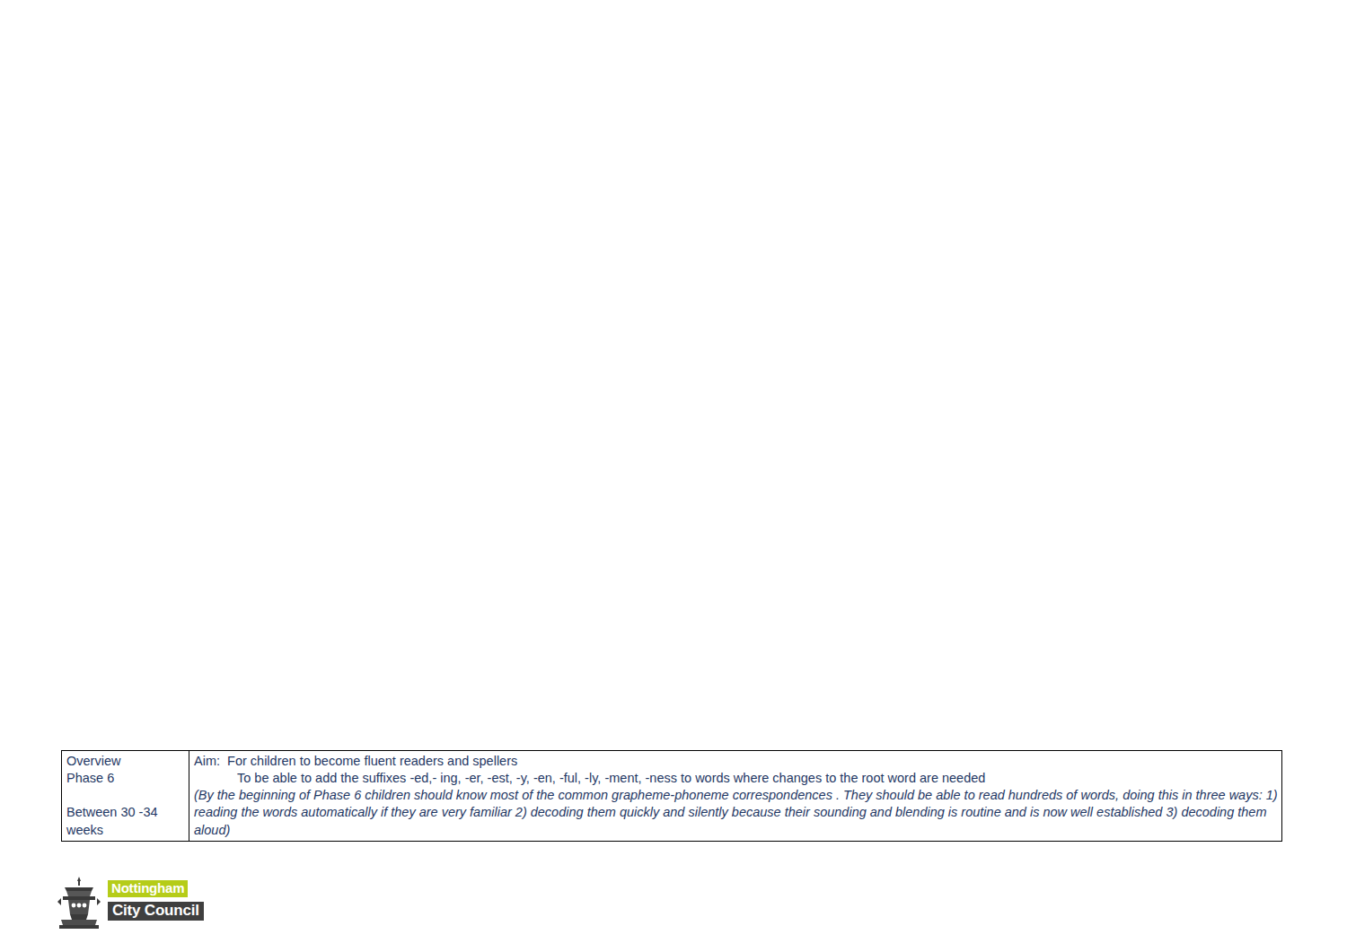| Overview Phase 6 Between 30 -34 weeks | Aim: For children to become fluent readers and spellers To be able to add the suffixes -ed,- ing, -er, -est, -y, -en, -ful, -ly, -ment, -ness to words where changes to the root word are needed (By the beginning of Phase 6 children should know most of the common grapheme-phoneme correspondences . They should be able to read hundreds of words, doing this in three ways: 1) reading the words automatically if they are very familiar 2) decoding them quickly and silently because their sounding and blending is routine and is now well established 3) decoding them aloud) |
Nottingham
City Council